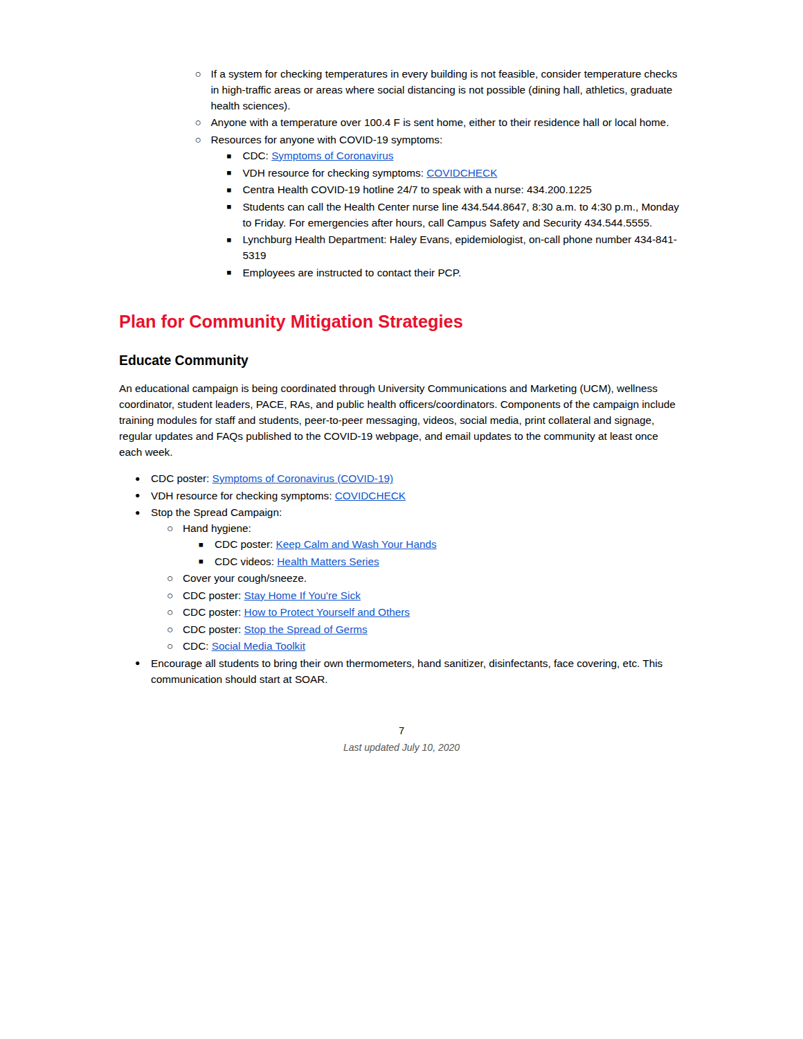If a system for checking temperatures in every building is not feasible, consider temperature checks in high-traffic areas or areas where social distancing is not possible (dining hall, athletics, graduate health sciences).
Anyone with a temperature over 100.4 F is sent home, either to their residence hall or local home.
Resources for anyone with COVID-19 symptoms:
CDC: Symptoms of Coronavirus
VDH resource for checking symptoms: COVIDCHECK
Centra Health COVID-19 hotline 24/7 to speak with a nurse: 434.200.1225
Students can call the Health Center nurse line 434.544.8647, 8:30 a.m. to 4:30 p.m., Monday to Friday. For emergencies after hours, call Campus Safety and Security 434.544.5555.
Lynchburg Health Department: Haley Evans, epidemiologist, on-call phone number 434-841-5319
Employees are instructed to contact their PCP.
Plan for Community Mitigation Strategies
Educate Community
An educational campaign is being coordinated through University Communications and Marketing (UCM), wellness coordinator, student leaders, PACE, RAs, and public health officers/coordinators. Components of the campaign include training modules for staff and students, peer-to-peer messaging, videos, social media, print collateral and signage, regular updates and FAQs published to the COVID-19 webpage, and email updates to the community at least once each week.
CDC poster: Symptoms of Coronavirus (COVID-19)
VDH resource for checking symptoms: COVIDCHECK
Stop the Spread Campaign:
Hand hygiene:
CDC poster: Keep Calm and Wash Your Hands
CDC videos: Health Matters Series
Cover your cough/sneeze.
CDC poster: Stay Home If You're Sick
CDC poster: How to Protect Yourself and Others
CDC poster: Stop the Spread of Germs
CDC: Social Media Toolkit
Encourage all students to bring their own thermometers, hand sanitizer, disinfectants, face covering, etc. This communication should start at SOAR.
7
Last updated July 10, 2020